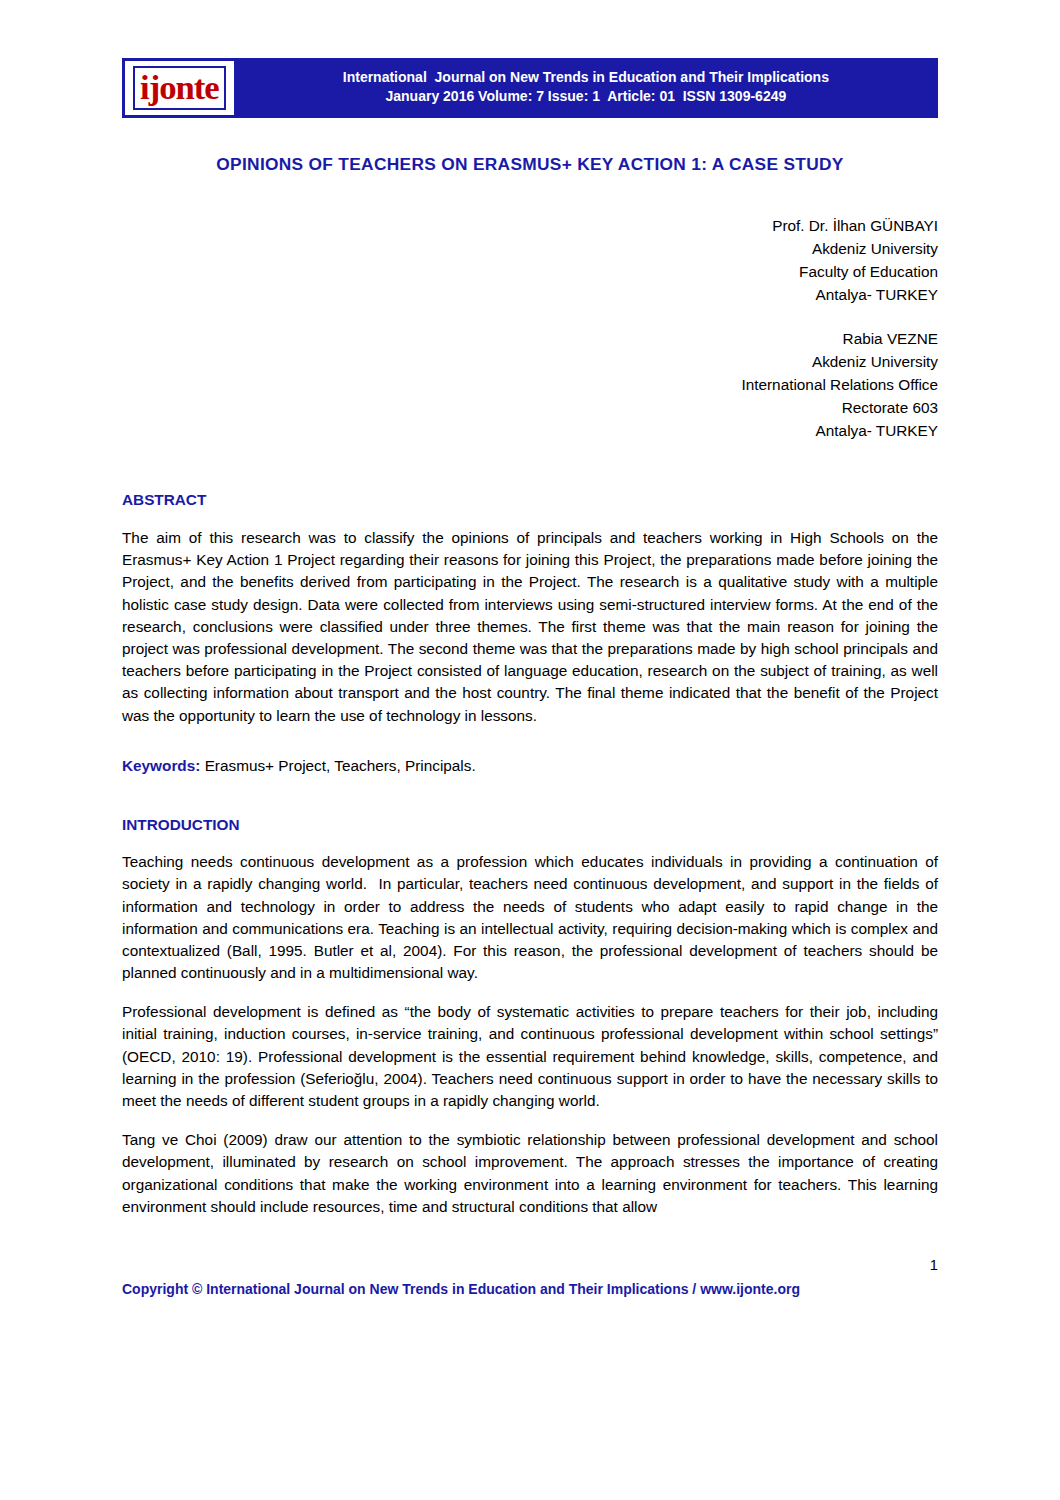ijonte
International Journal on New Trends in Education and Their Implications
January 2016 Volume: 7 Issue: 1 Article: 01 ISSN 1309-6249
OPINIONS OF TEACHERS ON ERASMUS+ KEY ACTION 1: A CASE STUDY
Prof. Dr. İlhan GÜNBAYI
Akdeniz University
Faculty of Education
Antalya- TURKEY
Rabia VEZNE
Akdeniz University
International Relations Office
Rectorate 603
Antalya- TURKEY
ABSTRACT
The aim of this research was to classify the opinions of principals and teachers working in High Schools on the Erasmus+ Key Action 1 Project regarding their reasons for joining this Project, the preparations made before joining the Project, and the benefits derived from participating in the Project. The research is a qualitative study with a multiple holistic case study design. Data were collected from interviews using semi-structured interview forms. At the end of the research, conclusions were classified under three themes. The first theme was that the main reason for joining the project was professional development. The second theme was that the preparations made by high school principals and teachers before participating in the Project consisted of language education, research on the subject of training, as well as collecting information about transport and the host country. The final theme indicated that the benefit of the Project was the opportunity to learn the use of technology in lessons.
Keywords: Erasmus+ Project, Teachers, Principals.
INTRODUCTION
Teaching needs continuous development as a profession which educates individuals in providing a continuation of society in a rapidly changing world. In particular, teachers need continuous development, and support in the fields of information and technology in order to address the needs of students who adapt easily to rapid change in the information and communications era. Teaching is an intellectual activity, requiring decision-making which is complex and contextualized (Ball, 1995. Butler et al, 2004). For this reason, the professional development of teachers should be planned continuously and in a multidimensional way.
Professional development is defined as “the body of systematic activities to prepare teachers for their job, including initial training, induction courses, in-service training, and continuous professional development within school settings” (OECD, 2010: 19). Professional development is the essential requirement behind knowledge, skills, competence, and learning in the profession (Seferioğlu, 2004). Teachers need continuous support in order to have the necessary skills to meet the needs of different student groups in a rapidly changing world.
Tang ve Choi (2009) draw our attention to the symbiotic relationship between professional development and school development, illuminated by research on school improvement. The approach stresses the importance of creating organizational conditions that make the working environment into a learning environment for teachers. This learning environment should include resources, time and structural conditions that allow
1
Copyright © International Journal on New Trends in Education and Their Implications / www.ijonte.org